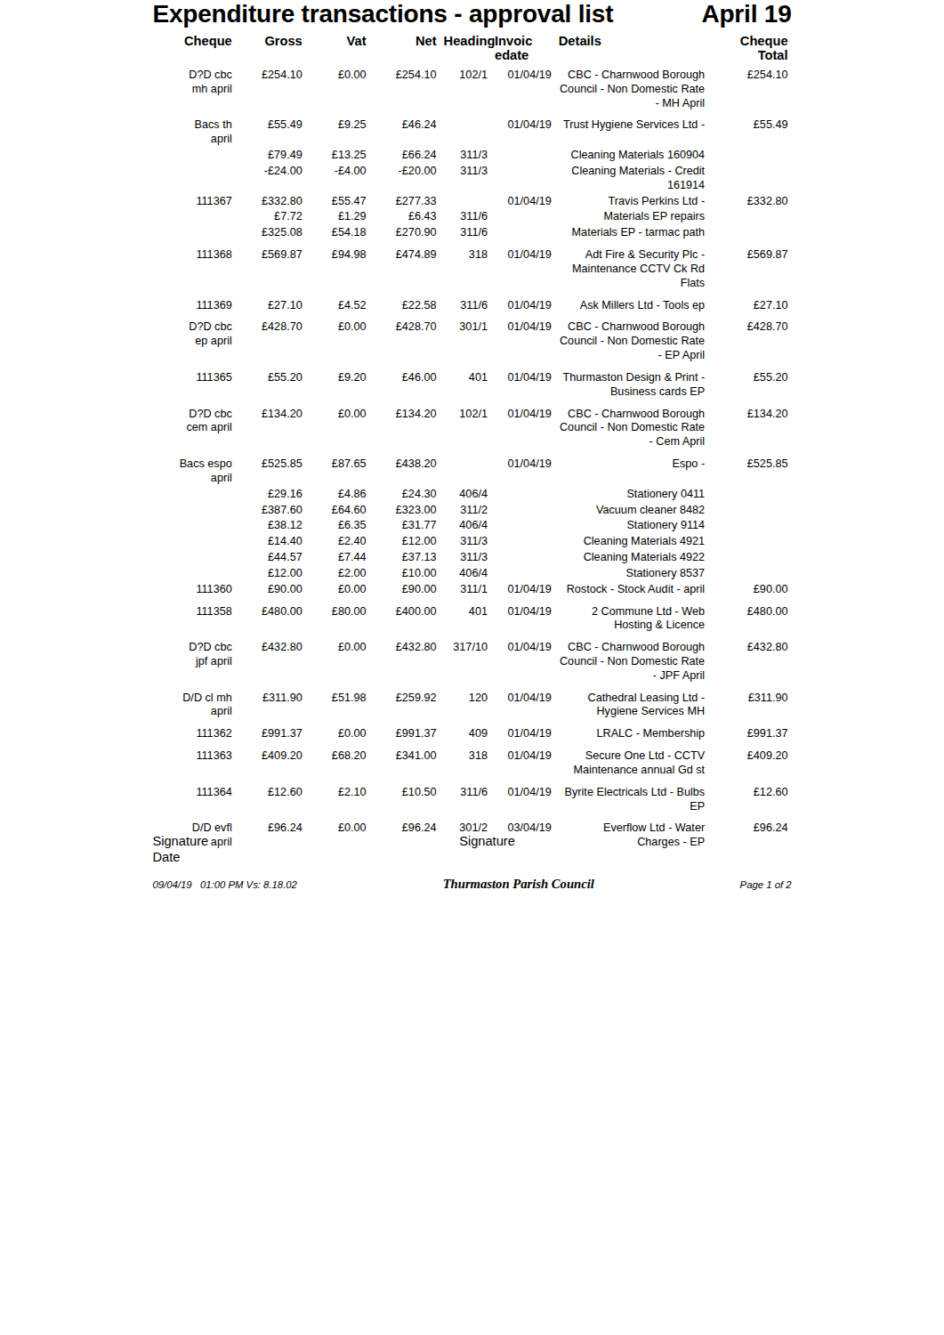Expenditure transactions - approval list April 19
| Cheque | Gross | Vat | Net | Heading | Invoic edate | Details | Cheque Total |
| --- | --- | --- | --- | --- | --- | --- | --- |
| D?D cbc mh april | £254.10 | £0.00 | £254.10 | 102/1 | 01/04/19 | CBC - Charnwood Borough Council - Non Domestic Rate - MH April | £254.10 |
| Bacs th april | £55.49 | £9.25 | £46.24 | | 01/04/19 | Trust Hygiene Services Ltd - | £55.49 |
| | £79.49 | £13.25 | £66.24 | 311/3 | | Cleaning Materials 160904 | |
| | -£24.00 | -£4.00 | -£20.00 | 311/3 | | Cleaning Materials - Credit 161914 | |
| 111367 | £332.80 | £55.47 | £277.33 | | 01/04/19 | Travis Perkins Ltd - | £332.80 |
| | £7.72 | £1.29 | £6.43 | 311/6 | | Materials EP repairs | |
| | £325.08 | £54.18 | £270.90 | 311/6 | | Materials EP - tarmac path | |
| 111368 | £569.87 | £94.98 | £474.89 | 318 | 01/04/19 | Adt Fire & Security Plc - Maintenance CCTV Ck Rd Flats | £569.87 |
| 111369 | £27.10 | £4.52 | £22.58 | 311/6 | 01/04/19 | Ask Millers Ltd - Tools ep | £27.10 |
| D?D cbc ep april | £428.70 | £0.00 | £428.70 | 301/1 | 01/04/19 | CBC - Charnwood Borough Council - Non Domestic Rate - EP April | £428.70 |
| 111365 | £55.20 | £9.20 | £46.00 | 401 | 01/04/19 | Thurmaston Design & Print - Business cards EP | £55.20 |
| D?D cbc cem april | £134.20 | £0.00 | £134.20 | 102/1 | 01/04/19 | CBC - Charnwood Borough Council - Non Domestic Rate - Cem April | £134.20 |
| Bacs espo april | £525.85 | £87.65 | £438.20 | | 01/04/19 | Espo - | £525.85 |
| | £29.16 | £4.86 | £24.30 | 406/4 | | Stationery 0411 | |
| | £387.60 | £64.60 | £323.00 | 311/2 | | Vacuum cleaner 8482 | |
| | £38.12 | £6.35 | £31.77 | 406/4 | | Stationery 9114 | |
| | £14.40 | £2.40 | £12.00 | 311/3 | | Cleaning Materials 4921 | |
| | £44.57 | £7.44 | £37.13 | 311/3 | | Cleaning Materials 4922 | |
| | £12.00 | £2.00 | £10.00 | 406/4 | | Stationery 8537 | |
| 111360 | £90.00 | £0.00 | £90.00 | 311/1 | 01/04/19 | Rostock - Stock Audit - april | £90.00 |
| 111358 | £480.00 | £80.00 | £400.00 | 401 | 01/04/19 | 2 Commune Ltd - Web Hosting & Licence | £480.00 |
| D?D cbc jpf april | £432.80 | £0.00 | £432.80 | 317/10 | 01/04/19 | CBC - Charnwood Borough Council - Non Domestic Rate - JPF April | £432.80 |
| D/D cl mh april | £311.90 | £51.98 | £259.92 | 120 | 01/04/19 | Cathedral Leasing Ltd - Hygiene Services MH | £311.90 |
| 111362 | £991.37 | £0.00 | £991.37 | 409 | 01/04/19 | LRALC - Membership | £991.37 |
| 111363 | £409.20 | £68.20 | £341.00 | 318 | 01/04/19 | Secure One Ltd - CCTV Maintenance annual Gd st | £409.20 |
| 111364 | £12.60 | £2.10 | £10.50 | 311/6 | 01/04/19 | Byrite Electricals Ltd - Bulbs EP | £12.60 |
| D/D evfl april | £96.24 | £0.00 | £96.24 | 301/2 | 03/04/19 | Everflow Ltd - Water Charges - EP | £96.24 |
Signature
Signature
Date
09/04/19 01:00 PM Vs: 8.18.02
Thurmaston Parish Council
Page 1 of 2